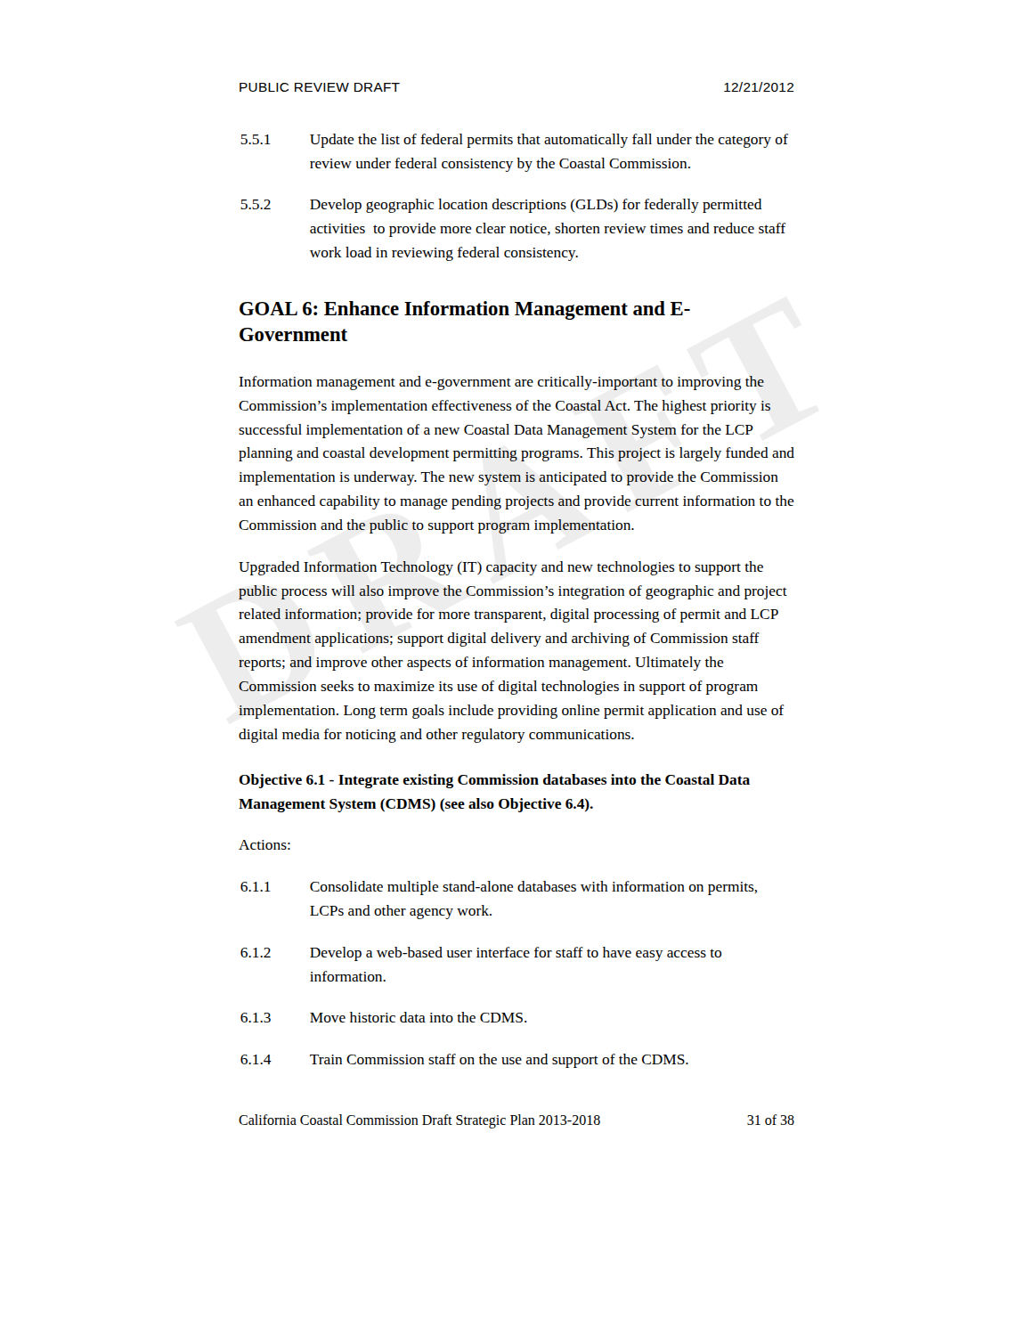DRAFT
PUBLIC REVIEW DRAFT 12/21/2012
5.5.1
Update the list of federal permits that automatically fall under the category of review under federal consistency by the Coastal Commission.
5.5.2
Develop geographic location descriptions (GLDs) for federally permitted activities to provide more clear notice, shorten review times and reduce staff work load in reviewing federal consistency.
GOAL 6: Enhance Information Management and E-Government
Information management and e-government are critically-important to improving the Commission’s implementation effectiveness of the Coastal Act. The highest priority is successful implementation of a new Coastal Data Management System for the LCP planning and coastal development permitting programs. This project is largely funded and implementation is underway. The new system is anticipated to provide the Commission an enhanced capability to manage pending projects and provide current information to the Commission and the public to support program implementation.
Upgraded Information Technology (IT) capacity and new technologies to support the public process will also improve the Commission’s integration of geographic and project related information; provide for more transparent, digital processing of permit and LCP amendment applications; support digital delivery and archiving of Commission staff reports; and improve other aspects of information management. Ultimately the Commission seeks to maximize its use of digital technologies in support of program implementation. Long term goals include providing online permit application and use of digital media for noticing and other regulatory communications.
Objective 6.1 - Integrate existing Commission databases into the Coastal Data Management System (CDMS) (see also Objective 6.4).
Actions:
6.1.1
Consolidate multiple stand-alone databases with information on permits, LCPs and other agency work.
6.1.2
Develop a web-based user interface for staff to have easy access to information.
6.1.3
Move historic data into the CDMS.
6.1.4
Train Commission staff on the use and support of the CDMS.
California Coastal Commission Draft Strategic Plan 2013-2018 31 of 38